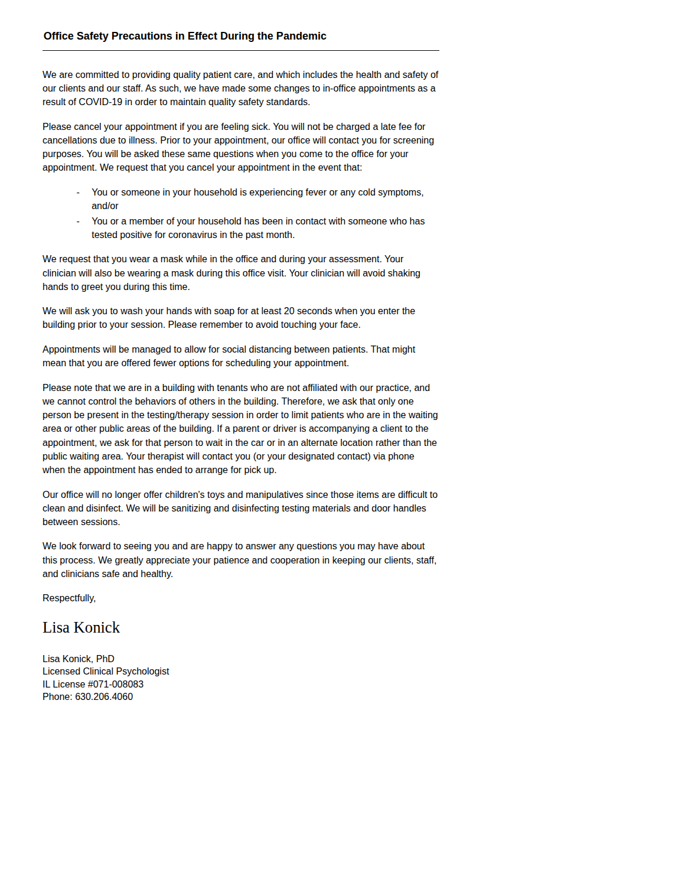Office Safety Precautions in Effect During the Pandemic
We are committed to providing quality patient care, and which includes the health and safety of our clients and our staff. As such, we have made some changes to in-office appointments as a result of COVID-19 in order to maintain quality safety standards.
Please cancel your appointment if you are feeling sick. You will not be charged a late fee for cancellations due to illness. Prior to your appointment, our office will contact you for screening purposes. You will be asked these same questions when you come to the office for your appointment. We request that you cancel your appointment in the event that:
You or someone in your household is experiencing fever or any cold symptoms, and/or
You or a member of your household has been in contact with someone who has tested positive for coronavirus in the past month.
We request that you wear a mask while in the office and during your assessment. Your clinician will also be wearing a mask during this office visit. Your clinician will avoid shaking hands to greet you during this time.
We will ask you to wash your hands with soap for at least 20 seconds when you enter the building prior to your session. Please remember to avoid touching your face.
Appointments will be managed to allow for social distancing between patients. That might mean that you are offered fewer options for scheduling your appointment.
Please note that we are in a building with tenants who are not affiliated with our practice, and we cannot control the behaviors of others in the building. Therefore, we ask that only one person be present in the testing/therapy session in order to limit patients who are in the waiting area or other public areas of the building. If a parent or driver is accompanying a client to the appointment, we ask for that person to wait in the car or in an alternate location rather than the public waiting area. Your therapist will contact you (or your designated contact) via phone when the appointment has ended to arrange for pick up.
Our office will no longer offer children's toys and manipulatives since those items are difficult to clean and disinfect. We will be sanitizing and disinfecting testing materials and door handles between sessions.
We look forward to seeing you and are happy to answer any questions you may have about this process. We greatly appreciate your patience and cooperation in keeping our clients, staff, and clinicians safe and healthy.
Respectfully,
Lisa Konick
Lisa Konick, PhD
Licensed Clinical Psychologist
IL License #071-008083
Phone: 630.206.4060